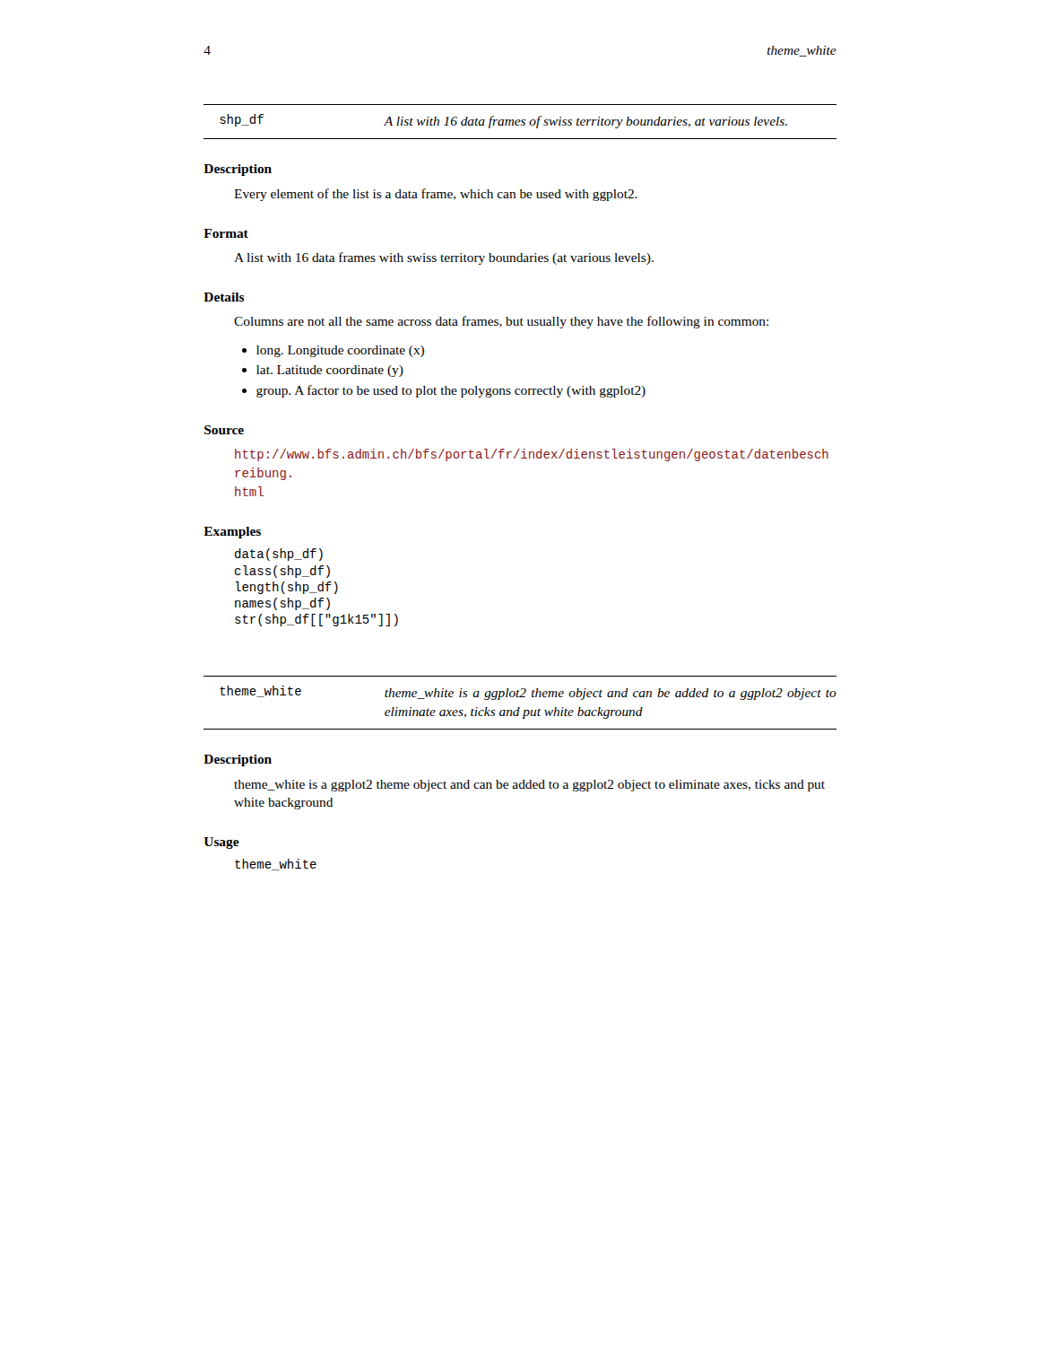4 theme_white
shp_df
A list with 16 data frames of swiss territory boundaries, at various levels.
Description
Every element of the list is a data frame, which can be used with ggplot2.
Format
A list with 16 data frames with swiss territory boundaries (at various levels).
Details
Columns are not all the same across data frames, but usually they have the following in common:
long. Longitude coordinate (x)
lat. Latitude coordinate (y)
group. A factor to be used to plot the polygons correctly (with ggplot2)
Source
http://www.bfs.admin.ch/bfs/portal/fr/index/dienstleistungen/geostat/datenbeschreibung.
html
Examples
data(shp_df)
class(shp_df)
length(shp_df)
names(shp_df)
str(shp_df[["g1k15"]])
theme_white
theme_white is a ggplot2 theme object and can be added to a ggplot2 object to eliminate axes, ticks and put white background
Description
theme_white is a ggplot2 theme object and can be added to a ggplot2 object to eliminate axes, ticks and put white background
Usage
theme_white